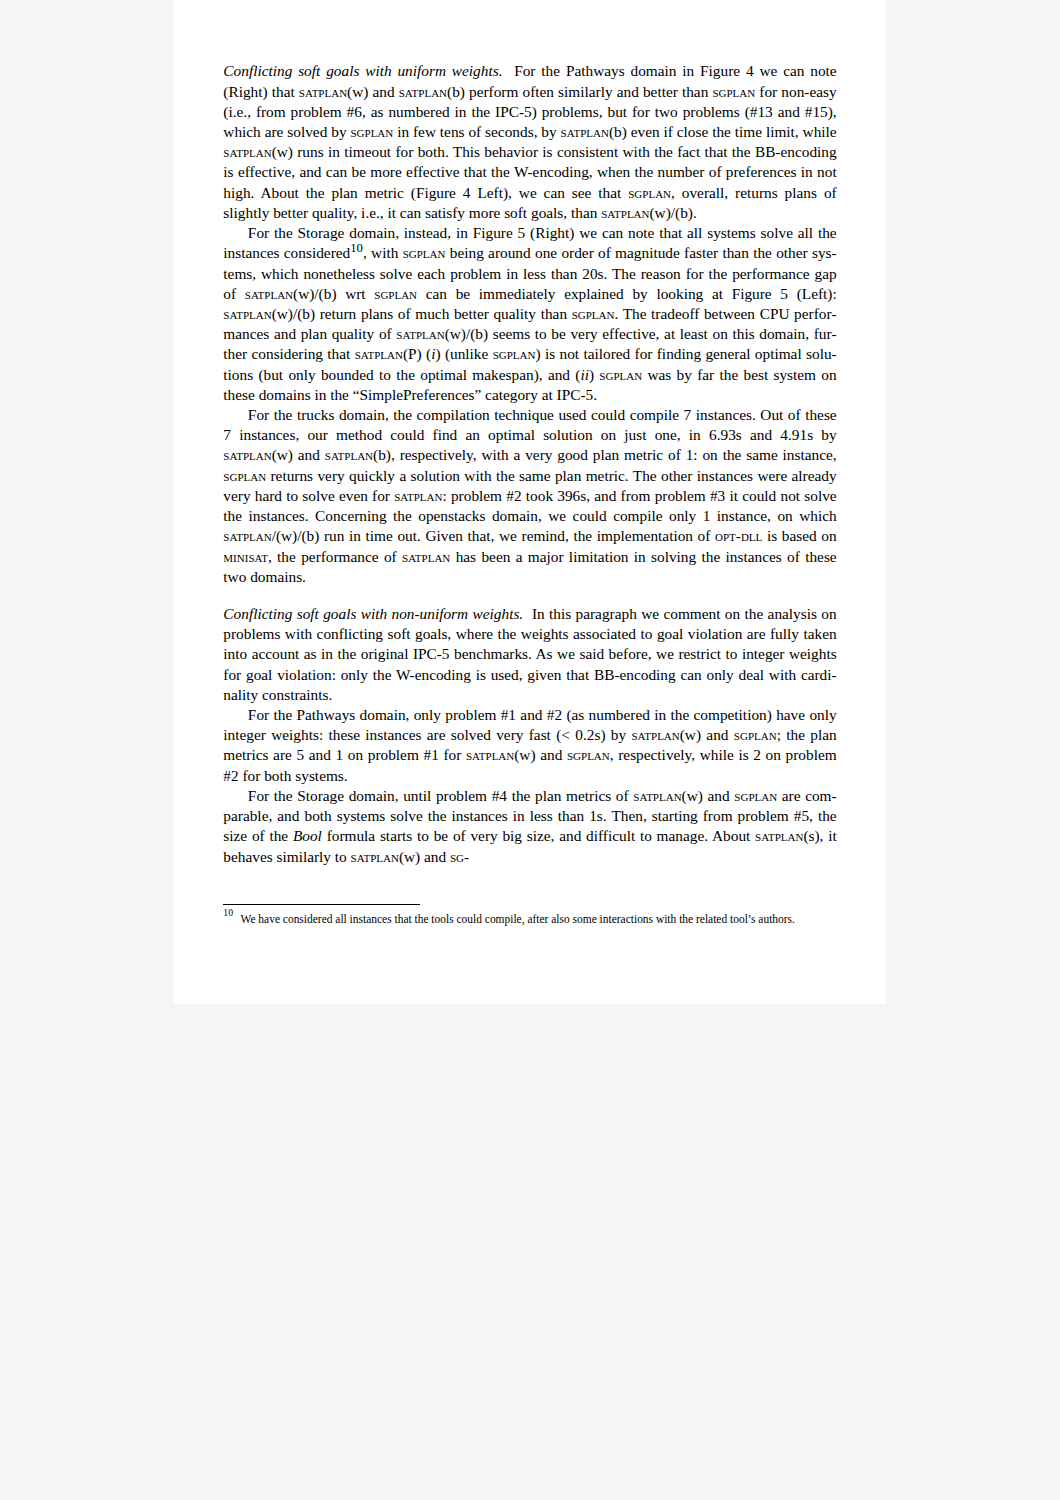Conflicting soft goals with uniform weights. For the Pathways domain in Figure 4 we can note (Right) that satplan(w) and satplan(b) perform often similarly and better than sgplan for non-easy (i.e., from problem #6, as numbered in the IPC-5) problems, but for two problems (#13 and #15), which are solved by sgplan in few tens of seconds, by satplan(b) even if close the time limit, while satplan(w) runs in timeout for both. This behavior is consistent with the fact that the BB-encoding is effective, and can be more effective that the W-encoding, when the number of preferences in not high. About the plan metric (Figure 4 Left), we can see that sgplan, overall, returns plans of slightly better quality, i.e., it can satisfy more soft goals, than satplan(w)/(b).
For the Storage domain, instead, in Figure 5 (Right) we can note that all systems solve all the instances considered10, with sgplan being around one order of magnitude faster than the other systems, which nonetheless solve each problem in less than 20s. The reason for the performance gap of satplan(w)/(b) wrt sgplan can be immediately explained by looking at Figure 5 (Left): satplan(w)/(b) return plans of much better quality than sgplan. The tradeoff between CPU performances and plan quality of satplan(w)/(b) seems to be very effective, at least on this domain, further considering that satplan(P) (i) (unlike sgplan) is not tailored for finding general optimal solutions (but only bounded to the optimal makespan), and (ii) sgplan was by far the best system on these domains in the “SimplePreferences” category at IPC-5.
For the trucks domain, the compilation technique used could compile 7 instances. Out of these 7 instances, our method could find an optimal solution on just one, in 6.93s and 4.91s by satplan(w) and satplan(b), respectively, with a very good plan metric of 1: on the same instance, sgplan returns very quickly a solution with the same plan metric. The other instances were already very hard to solve even for satplan: problem #2 took 396s, and from problem #3 it could not solve the instances. Concerning the openstacks domain, we could compile only 1 instance, on which satplan/(w)/(b) run in time out. Given that, we remind, the implementation of opt-dll is based on minisat, the performance of satplan has been a major limitation in solving the instances of these two domains.
Conflicting soft goals with non-uniform weights. In this paragraph we comment on the analysis on problems with conflicting soft goals, where the weights associated to goal violation are fully taken into account as in the original IPC-5 benchmarks. As we said before, we restrict to integer weights for goal violation: only the W-encoding is used, given that BB-encoding can only deal with cardinality constraints.
For the Pathways domain, only problem #1 and #2 (as numbered in the competition) have only integer weights: these instances are solved very fast (< 0.2s) by satplan(w) and sgplan; the plan metrics are 5 and 1 on problem #1 for satplan(w) and sgplan, respectively, while is 2 on problem #2 for both systems.
For the Storage domain, until problem #4 the plan metrics of satplan(w) and sgplan are comparable, and both systems solve the instances in less than 1s. Then, starting from problem #5, the size of the Bool formula starts to be of very big size, and difficult to manage. About satplan(s), it behaves similarly to satplan(w) and sg-
10 We have considered all instances that the tools could compile, after also some interactions with the related tool’s authors.